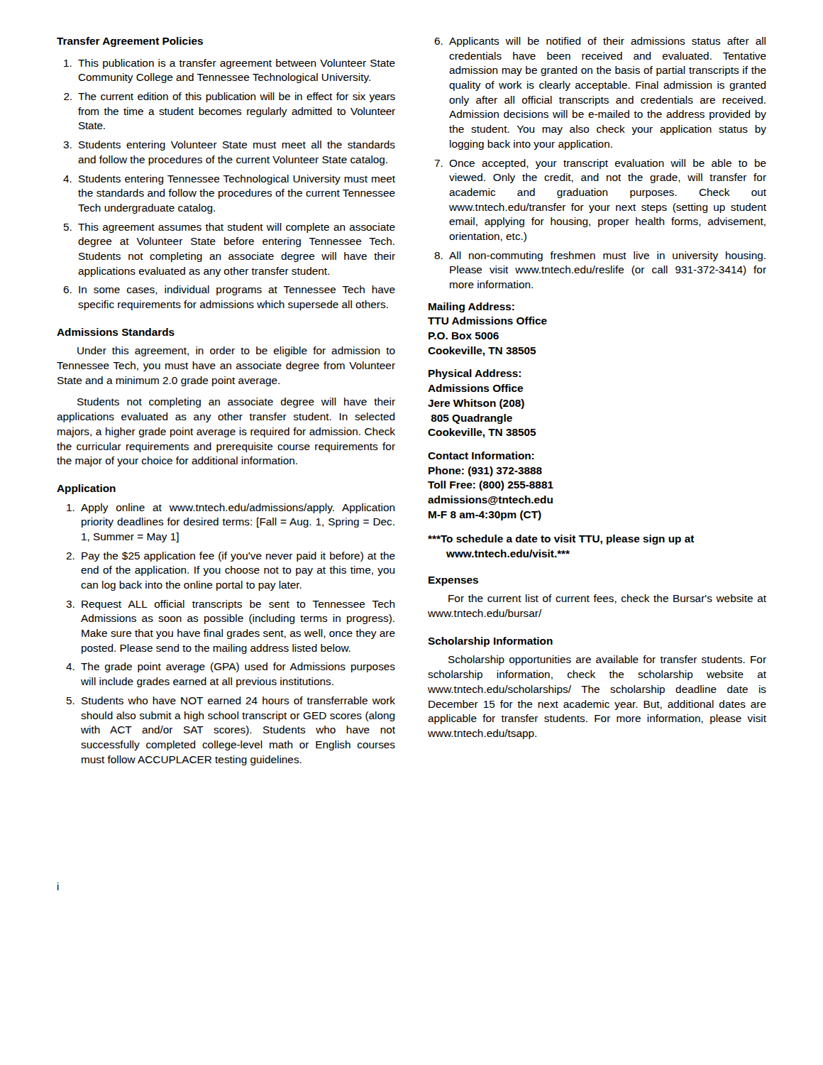Transfer Agreement Policies
This publication is a transfer agreement between Volunteer State Community College and Tennessee Technological University.
The current edition of this publication will be in effect for six years from the time a student becomes regularly admitted to Volunteer State.
Students entering Volunteer State must meet all the standards and follow the procedures of the current Volunteer State catalog.
Students entering Tennessee Technological University must meet the standards and follow the procedures of the current Tennessee Tech undergraduate catalog.
This agreement assumes that student will complete an associate degree at Volunteer State before entering Tennessee Tech. Students not completing an associate degree will have their applications evaluated as any other transfer student.
In some cases, individual programs at Tennessee Tech have specific requirements for admissions which supersede all others.
Admissions Standards
Under this agreement, in order to be eligible for admission to Tennessee Tech, you must have an associate degree from Volunteer State and a minimum 2.0 grade point average.
Students not completing an associate degree will have their applications evaluated as any other transfer student. In selected majors, a higher grade point average is required for admission. Check the curricular requirements and prerequisite course requirements for the major of your choice for additional information.
Application
Apply online at www.tntech.edu/admissions/apply. Application priority deadlines for desired terms: [Fall = Aug. 1, Spring = Dec. 1, Summer = May 1]
Pay the $25 application fee (if you've never paid it before) at the end of the application. If you choose not to pay at this time, you can log back into the online portal to pay later.
Request ALL official transcripts be sent to Tennessee Tech Admissions as soon as possible (including terms in progress). Make sure that you have final grades sent, as well, once they are posted. Please send to the mailing address listed below.
The grade point average (GPA) used for Admissions purposes will include grades earned at all previous institutions.
Students who have NOT earned 24 hours of transferrable work should also submit a high school transcript or GED scores (along with ACT and/or SAT scores). Students who have not successfully completed college-level math or English courses must follow ACCUPLACER testing guidelines.
Applicants will be notified of their admissions status after all credentials have been received and evaluated. Tentative admission may be granted on the basis of partial transcripts if the quality of work is clearly acceptable. Final admission is granted only after all official transcripts and credentials are received. Admission decisions will be e-mailed to the address provided by the student. You may also check your application status by logging back into your application.
Once accepted, your transcript evaluation will be able to be viewed. Only the credit, and not the grade, will transfer for academic and graduation purposes. Check out www.tntech.edu/transfer for your next steps (setting up student email, applying for housing, proper health forms, advisement, orientation, etc.)
All non-commuting freshmen must live in university housing. Please visit www.tntech.edu/reslife (or call 931-372-3414) for more information.
Mailing Address:
TTU Admissions Office
P.O. Box 5006
Cookeville, TN 38505
Physical Address:
Admissions Office
Jere Whitson (208)
805 Quadrangle
Cookeville, TN 38505
Contact Information:
Phone: (931) 372-3888
Toll Free: (800) 255-8881
admissions@tntech.edu
M-F 8 am-4:30pm (CT)
***To schedule a date to visit TTU, please sign up at www.tntech.edu/visit.***
Expenses
For the current list of current fees, check the Bursar's website at www.tntech.edu/bursar/
Scholarship Information
Scholarship opportunities are available for transfer students. For scholarship information, check the scholarship website at www.tntech.edu/scholarships/ The scholarship deadline date is December 15 for the next academic year. But, additional dates are applicable for transfer students. For more information, please visit www.tntech.edu/tsapp.
i